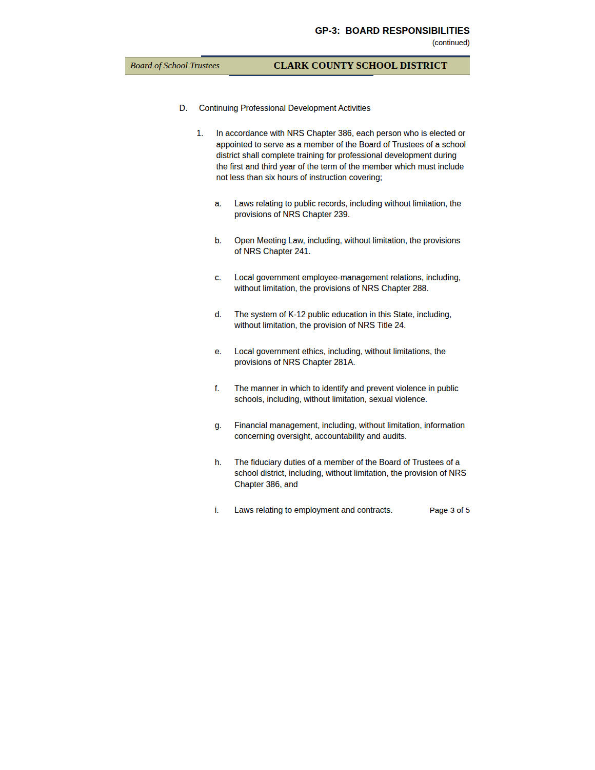GP-3: BOARD RESPONSIBILITIES
(continued)
Board of School Trustees
CLARK COUNTY SCHOOL DISTRICT
D.
Continuing Professional Development Activities
1.
In accordance with NRS Chapter 386, each person who is elected or appointed to serve as a member of the Board of Trustees of a school district shall complete training for professional development during the first and third year of the term of the member which must include not less than six hours of instruction covering;
a.
Laws relating to public records, including without limitation, the provisions of NRS Chapter 239.
b.
Open Meeting Law, including, without limitation, the provisions of NRS Chapter 241.
c.
Local government employee-management relations, including, without limitation, the provisions of NRS Chapter 288.
d.
The system of K-12 public education in this State, including, without limitation, the provision of NRS Title 24.
e.
Local government ethics, including, without limitations, the provisions of NRS Chapter 281A.
f.
The manner in which to identify and prevent violence in public schools, including, without limitation, sexual violence.
g.
Financial management, including, without limitation, information concerning oversight, accountability and audits.
h.
The fiduciary duties of a member of the Board of Trustees of a school district, including, without limitation, the provision of NRS Chapter 386, and
i.
Laws relating to employment and contracts.
Page 3 of 5